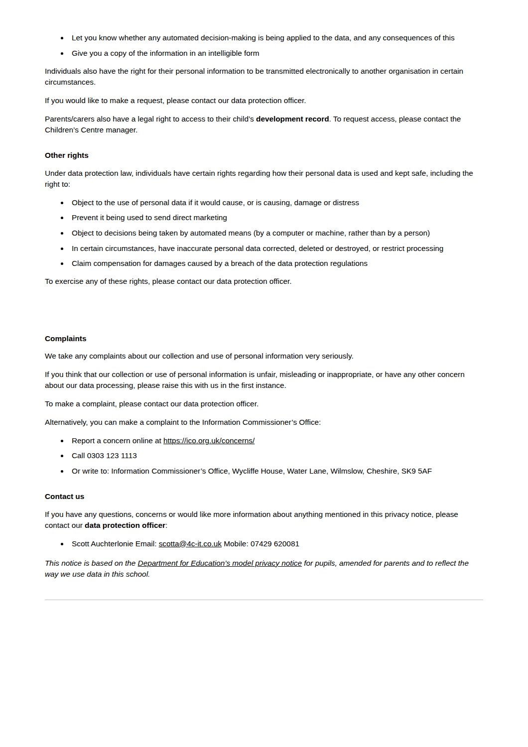Let you know whether any automated decision-making is being applied to the data, and any consequences of this
Give you a copy of the information in an intelligible form
Individuals also have the right for their personal information to be transmitted electronically to another organisation in certain circumstances.
If you would like to make a request, please contact our data protection officer.
Parents/carers also have a legal right to access to their child’s development record. To request access, please contact the Children’s Centre manager.
Other rights
Under data protection law, individuals have certain rights regarding how their personal data is used and kept safe, including the right to:
Object to the use of personal data if it would cause, or is causing, damage or distress
Prevent it being used to send direct marketing
Object to decisions being taken by automated means (by a computer or machine, rather than by a person)
In certain circumstances, have inaccurate personal data corrected, deleted or destroyed, or restrict processing
Claim compensation for damages caused by a breach of the data protection regulations
To exercise any of these rights, please contact our data protection officer.
Complaints
We take any complaints about our collection and use of personal information very seriously.
If you think that our collection or use of personal information is unfair, misleading or inappropriate, or have any other concern about our data processing, please raise this with us in the first instance.
To make a complaint, please contact our data protection officer.
Alternatively, you can make a complaint to the Information Commissioner’s Office:
Report a concern online at https://ico.org.uk/concerns/
Call 0303 123 1113
Or write to: Information Commissioner’s Office, Wycliffe House, Water Lane, Wilmslow, Cheshire, SK9 5AF
Contact us
If you have any questions, concerns or would like more information about anything mentioned in this privacy notice, please contact our data protection officer:
Scott Auchterlonie Email: scotta@4c-it.co.uk Mobile: 07429 620081
This notice is based on the Department for Education’s model privacy notice for pupils, amended for parents and to reflect the way we use data in this school.